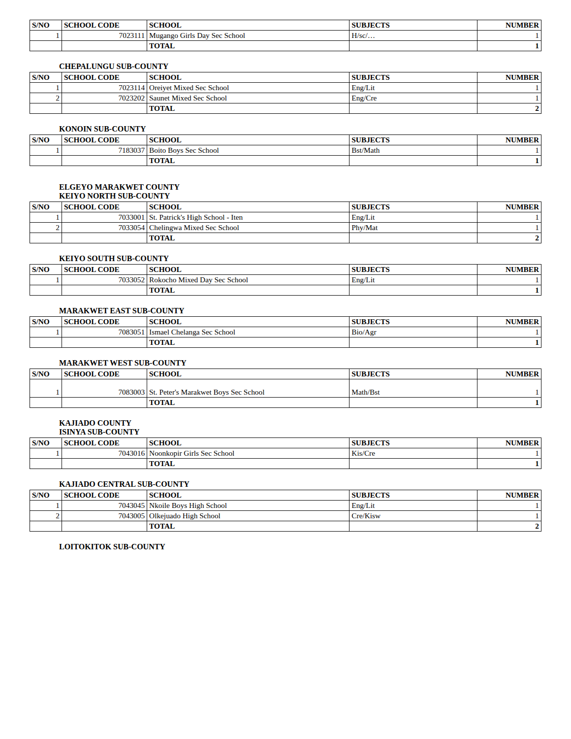| S/NO | SCHOOL CODE | SCHOOL | SUBJECTS | NUMBER |
| --- | --- | --- | --- | --- |
| 1 | 7023111 | Mugango Girls Day Sec School | H/sc/… | 1 |
| | | TOTAL | | 1 |
CHEPALUNGU SUB-COUNTY
| S/NO | SCHOOL CODE | SCHOOL | SUBJECTS | NUMBER |
| --- | --- | --- | --- | --- |
| 1 | 7023114 | Oreiyet Mixed Sec School | Eng/Lit | 1 |
| 2 | 7023202 | Saunet Mixed Sec School | Eng/Cre | 1 |
| | | TOTAL | | 2 |
KONOIN SUB-COUNTY
| S/NO | SCHOOL CODE | SCHOOL | SUBJECTS | NUMBER |
| --- | --- | --- | --- | --- |
| 1 | 7183037 | Boito Boys Sec School | Bst/Math | 1 |
| | | TOTAL | | 1 |
ELGEYO MARAKWET COUNTY
KEIYO NORTH SUB-COUNTY
| S/NO | SCHOOL CODE | SCHOOL | SUBJECTS | NUMBER |
| --- | --- | --- | --- | --- |
| 1 | 7033001 | St. Patrick's High School - Iten | Eng/Lit | 1 |
| 2 | 7033054 | Chelingwa Mixed Sec School | Phy/Mat | 1 |
| | | TOTAL | | 2 |
KEIYO SOUTH SUB-COUNTY
| S/NO | SCHOOL CODE | SCHOOL | SUBJECTS | NUMBER |
| --- | --- | --- | --- | --- |
| 1 | 7033052 | Rokocho Mixed Day Sec School | Eng/Lit | 1 |
| | | TOTAL | | 1 |
MARAKWET EAST SUB-COUNTY
| S/NO | SCHOOL CODE | SCHOOL | SUBJECTS | NUMBER |
| --- | --- | --- | --- | --- |
| 1 | 7083051 | Ismael Chelanga Sec School | Bio/Agr | 1 |
| | | TOTAL | | 1 |
MARAKWET WEST SUB-COUNTY
| S/NO | SCHOOL CODE | SCHOOL | SUBJECTS | NUMBER |
| --- | --- | --- | --- | --- |
| 1 | 7083003 | St. Peter's Marakwet Boys Sec School | Math/Bst | 1 |
| | | TOTAL | | 1 |
KAJIADO COUNTY
ISINYA SUB-COUNTY
| S/NO | SCHOOL CODE | SCHOOL | SUBJECTS | NUMBER |
| --- | --- | --- | --- | --- |
| 1 | 7043016 | Noonkopir Girls Sec School | Kis/Cre | 1 |
| | | TOTAL | | 1 |
KAJIADO CENTRAL SUB-COUNTY
| S/NO | SCHOOL CODE | SCHOOL | SUBJECTS | NUMBER |
| --- | --- | --- | --- | --- |
| 1 | 7043045 | Nkoile Boys High School | Eng/Lit | 1 |
| 2 | 7043005 | Olkejuado High School | Cre/Kisw | 1 |
| | | TOTAL | | 2 |
LOITOKITOK SUB-COUNTY